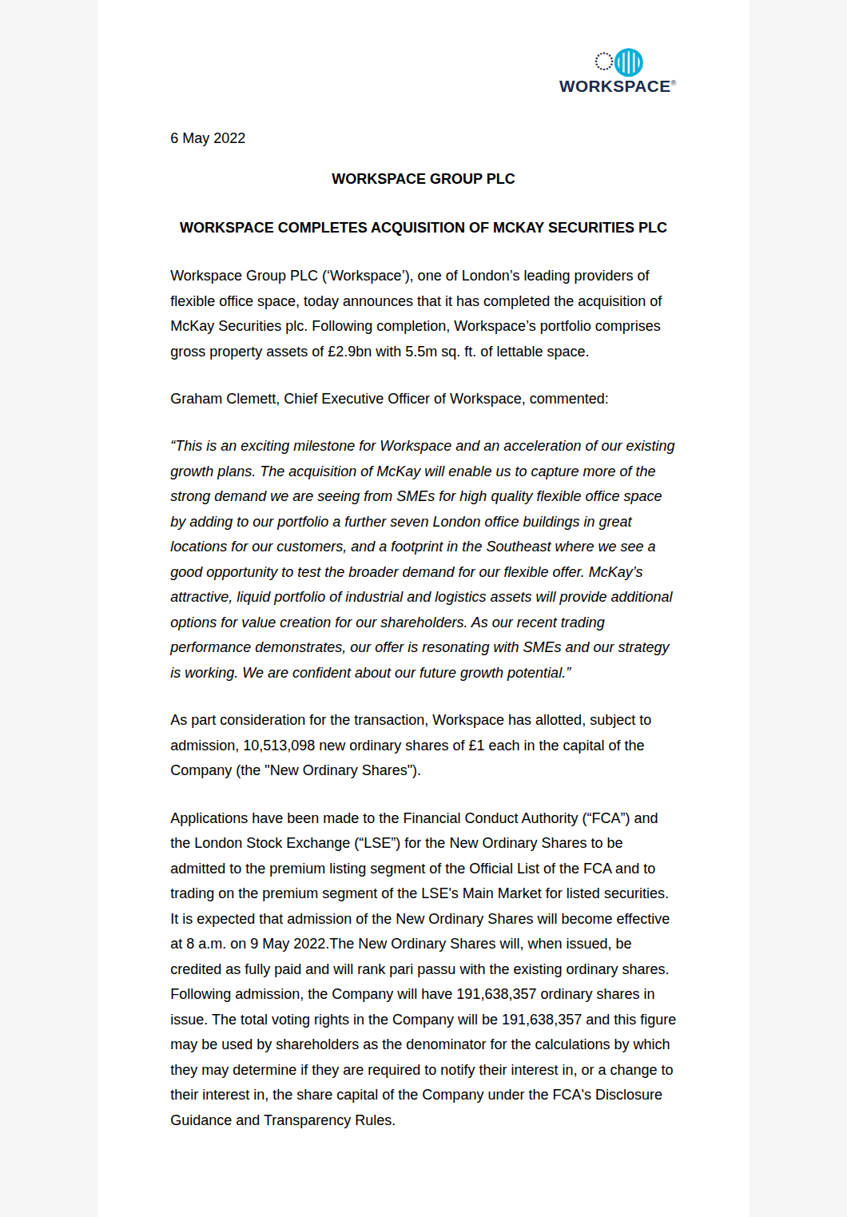◌◍ WORKSPACE®
6 May 2022
WORKSPACE GROUP PLC
WORKSPACE COMPLETES ACQUISITION OF MCKAY SECURITIES PLC
Workspace Group PLC (‘Workspace’), one of London’s leading providers of flexible office space, today announces that it has completed the acquisition of McKay Securities plc. Following completion, Workspace’s portfolio comprises gross property assets of £2.9bn with 5.5m sq. ft. of lettable space.
Graham Clemett, Chief Executive Officer of Workspace, commented:
“This is an exciting milestone for Workspace and an acceleration of our existing growth plans. The acquisition of McKay will enable us to capture more of the strong demand we are seeing from SMEs for high quality flexible office space by adding to our portfolio a further seven London office buildings in great locations for our customers, and a footprint in the Southeast where we see a good opportunity to test the broader demand for our flexible offer. McKay’s attractive, liquid portfolio of industrial and logistics assets will provide additional options for value creation for our shareholders. As our recent trading performance demonstrates, our offer is resonating with SMEs and our strategy is working. We are confident about our future growth potential.”
As part consideration for the transaction, Workspace has allotted, subject to admission, 10,513,098 new ordinary shares of £1 each in the capital of the Company (the "New Ordinary Shares").
Applications have been made to the Financial Conduct Authority (“FCA”) and the London Stock Exchange (“LSE”) for the New Ordinary Shares to be admitted to the premium listing segment of the Official List of the FCA and to trading on the premium segment of the LSE's Main Market for listed securities. It is expected that admission of the New Ordinary Shares will become effective at 8 a.m. on 9 May 2022.The New Ordinary Shares will, when issued, be credited as fully paid and will rank pari passu with the existing ordinary shares.
Following admission, the Company will have 191,638,357 ordinary shares in issue. The total voting rights in the Company will be 191,638,357 and this figure may be used by shareholders as the denominator for the calculations by which they may determine if they are required to notify their interest in, or a change to their interest in, the share capital of the Company under the FCA's Disclosure Guidance and Transparency Rules.